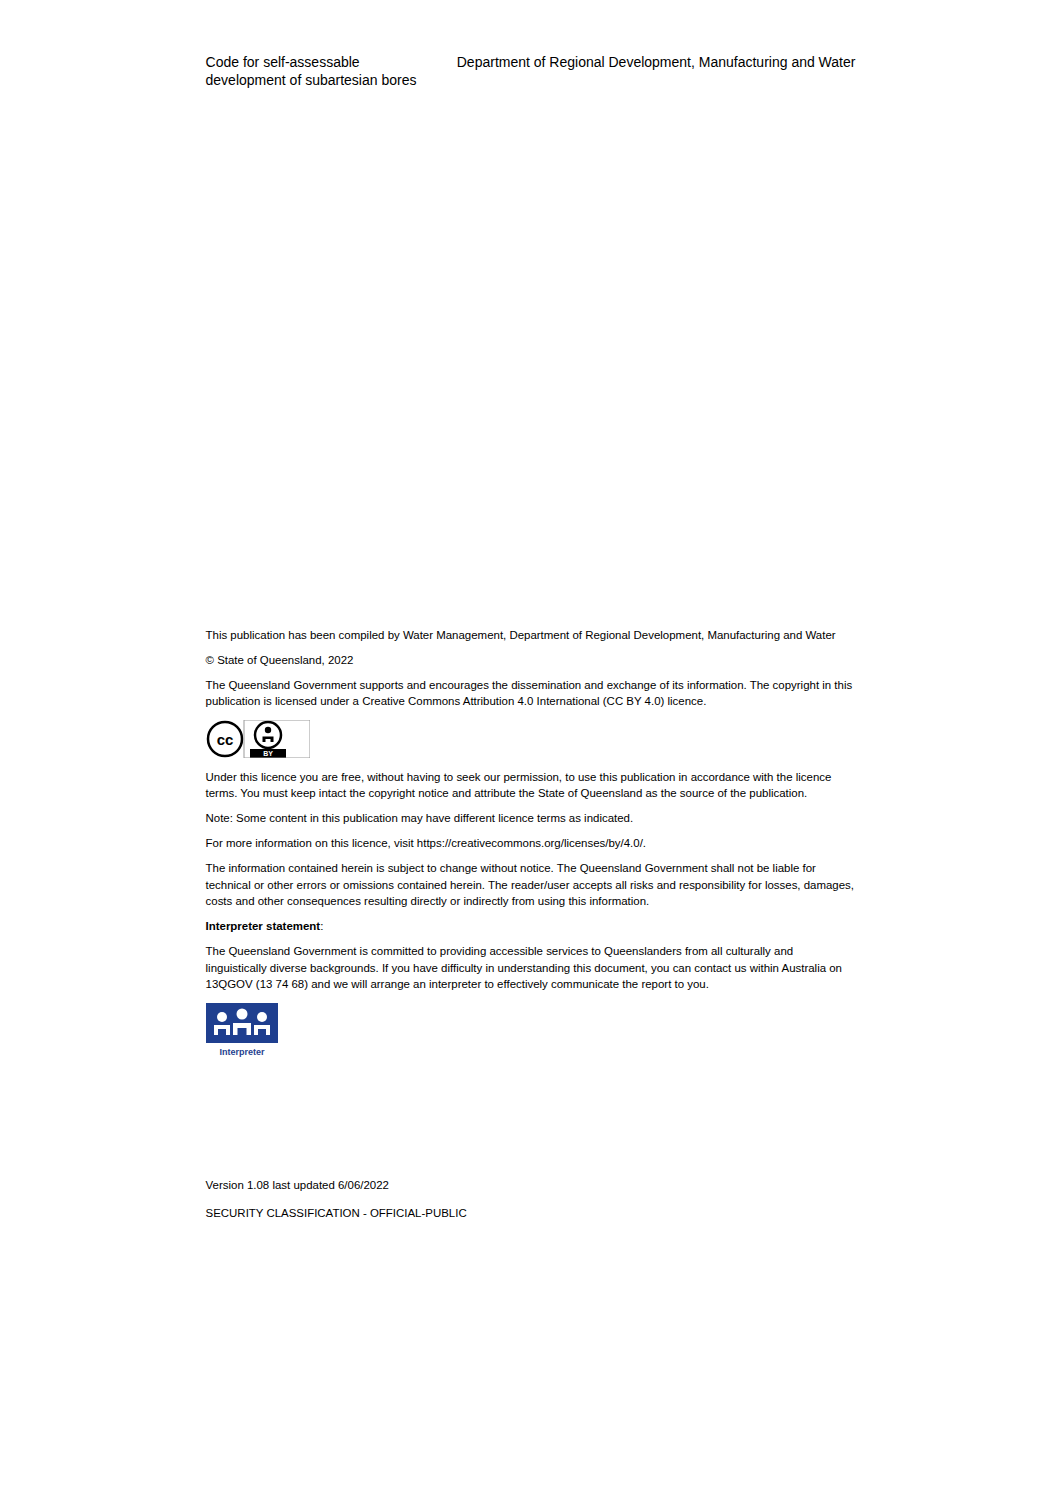Code for self-assessable development of subartesian bores
Department of Regional Development, Manufacturing and Water
This publication has been compiled by Water Management, Department of Regional Development, Manufacturing and Water
© State of Queensland, 2022
The Queensland Government supports and encourages the dissemination and exchange of its information. The copyright in this publication is licensed under a Creative Commons Attribution 4.0 International (CC BY 4.0) licence.
cc BY
Under this licence you are free, without having to seek our permission, to use this publication in accordance with the licence terms. You must keep intact the copyright notice and attribute the State of Queensland as the source of the publication.
Note: Some content in this publication may have different licence terms as indicated.
For more information on this licence, visit https://creativecommons.org/licenses/by/4.0/.
The information contained herein is subject to change without notice. The Queensland Government shall not be liable for technical or other errors or omissions contained herein. The reader/user accepts all risks and responsibility for losses, damages, costs and other consequences resulting directly or indirectly from using this information.
Interpreter statement:
The Queensland Government is committed to providing accessible services to Queenslanders from all culturally and linguistically diverse backgrounds. If you have difficulty in understanding this document, you can contact us within Australia on 13QGOV (13 74 68) and we will arrange an interpreter to effectively communicate the report to you.
Interpreter
Version 1.08 last updated 6/06/2022
SECURITY CLASSIFICATION - OFFICIAL-PUBLIC